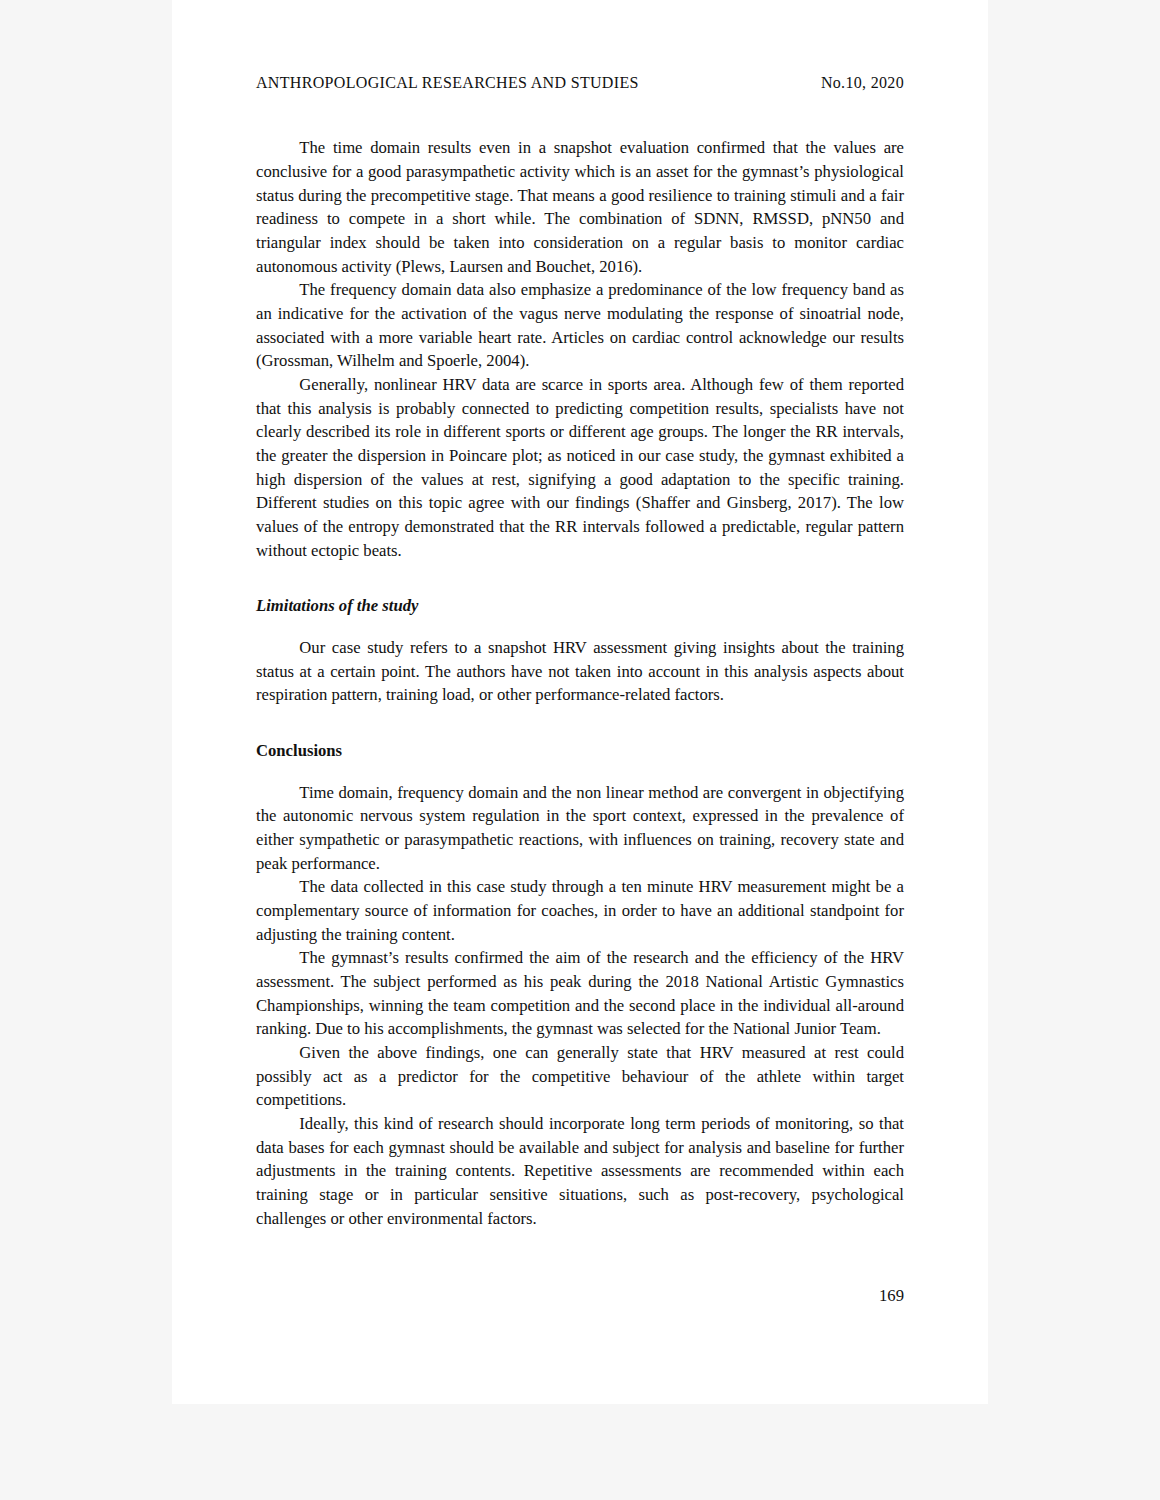Anthropological Researches and Studies No.10, 2020
The time domain results even in a snapshot evaluation confirmed that the values are conclusive for a good parasympathetic activity which is an asset for the gymnast’s physiological status during the precompetitive stage. That means a good resilience to training stimuli and a fair readiness to compete in a short while. The combination of SDNN, RMSSD, pNN50 and triangular index should be taken into consideration on a regular basis to monitor cardiac autonomous activity (Plews, Laursen and Bouchet, 2016).
The frequency domain data also emphasize a predominance of the low frequency band as an indicative for the activation of the vagus nerve modulating the response of sinoatrial node, associated with a more variable heart rate. Articles on cardiac control acknowledge our results (Grossman, Wilhelm and Spoerle, 2004).
Generally, nonlinear HRV data are scarce in sports area. Although few of them reported that this analysis is probably connected to predicting competition results, specialists have not clearly described its role in different sports or different age groups. The longer the RR intervals, the greater the dispersion in Poincare plot; as noticed in our case study, the gymnast exhibited a high dispersion of the values at rest, signifying a good adaptation to the specific training. Different studies on this topic agree with our findings (Shaffer and Ginsberg, 2017). The low values of the entropy demonstrated that the RR intervals followed a predictable, regular pattern without ectopic beats.
Limitations of the study
Our case study refers to a snapshot HRV assessment giving insights about the training status at a certain point. The authors have not taken into account in this analysis aspects about respiration pattern, training load, or other performance-related factors.
Conclusions
Time domain, frequency domain and the non linear method are convergent in objectifying the autonomic nervous system regulation in the sport context, expressed in the prevalence of either sympathetic or parasympathetic reactions, with influences on training, recovery state and peak performance.
The data collected in this case study through a ten minute HRV measurement might be a complementary source of information for coaches, in order to have an additional standpoint for adjusting the training content.
The gymnast’s results confirmed the aim of the research and the efficiency of the HRV assessment. The subject performed as his peak during the 2018 National Artistic Gymnastics Championships, winning the team competition and the second place in the individual all-around ranking. Due to his accomplishments, the gymnast was selected for the National Junior Team.
Given the above findings, one can generally state that HRV measured at rest could possibly act as a predictor for the competitive behaviour of the athlete within target competitions.
Ideally, this kind of research should incorporate long term periods of monitoring, so that data bases for each gymnast should be available and subject for analysis and baseline for further adjustments in the training contents. Repetitive assessments are recommended within each training stage or in particular sensitive situations, such as post-recovery, psychological challenges or other environmental factors.
169